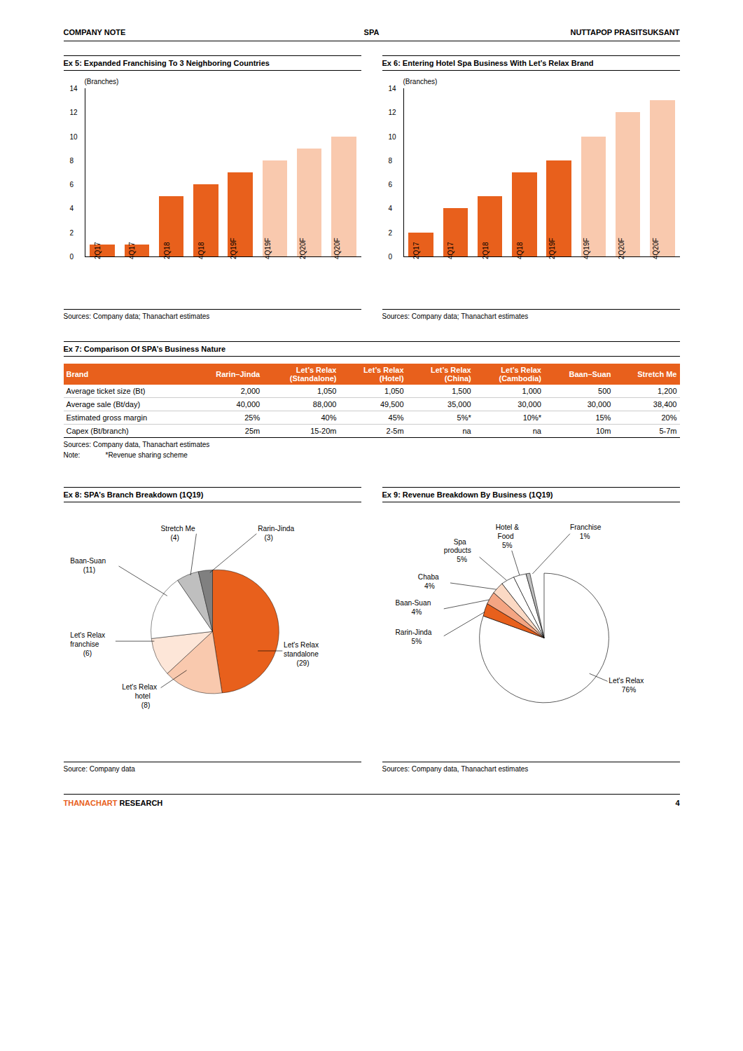COMPANY NOTE
SPA
NUTTAPOP PRASITSUKSANT
Ex 5: Expanded Franchising To 3 Neighboring Countries
(Branches)
0
2
4
6
8
10
12
14
2Q17
4Q17
2Q18
4Q18
2Q19F
4Q19F
2Q20F
4Q20F
Sources: Company data; Thanachart estimates
Ex 6: Entering Hotel Spa Business With Let’s Relax Brand
(Branches)
0
2
4
6
8
10
12
14
2Q17
4Q17
2Q18
4Q18
2Q19F
4Q19F
2Q20F
4Q20F
Sources: Company data; Thanachart estimates
Ex 7: Comparison Of SPA’s Business Nature
| Brand | Rarin–Jinda | Let’s Relax (Standalone) | Let’s Relax (Hotel) | Let’s Relax (China) | Let’s Relax (Cambodia) | Baan–Suan | Stretch Me |
| --- | --- | --- | --- | --- | --- | --- | --- |
| Average ticket size (Bt) | 2,000 | 1,050 | 1,050 | 1,500 | 1,000 | 500 | 1,200 |
| Average sale (Bt/day) | 40,000 | 88,000 | 49,500 | 35,000 | 30,000 | 30,000 | 38,400 |
| Estimated gross margin | 25% | 40% | 45% | 5%* | 10%* | 15% | 20% |
| Capex (Bt/branch) | 25m | 15-20m | 2-5m | na | na | 10m | 5-7m |
Sources: Company data, Thanachart estimates
Note:*Revenue sharing scheme
Ex 8: SPA’s Branch Breakdown (1Q19)
Rarin-Jinda (3) Stretch Me (4) Baan-Suan (11) Let's Relax franchise (6) Let's Relax hotel (8) Let's Relax standalone (29)
Source: Company data
Ex 9: Revenue Breakdown By Business (1Q19)
Hotel & Food 5% Franchise 1% Spa products 5% Chaba 4% Baan-Suan 4% Rarin-Jinda 5% Let's Relax 76%
Sources: Company data, Thanachart estimates
THANACHART RESEARCH
4